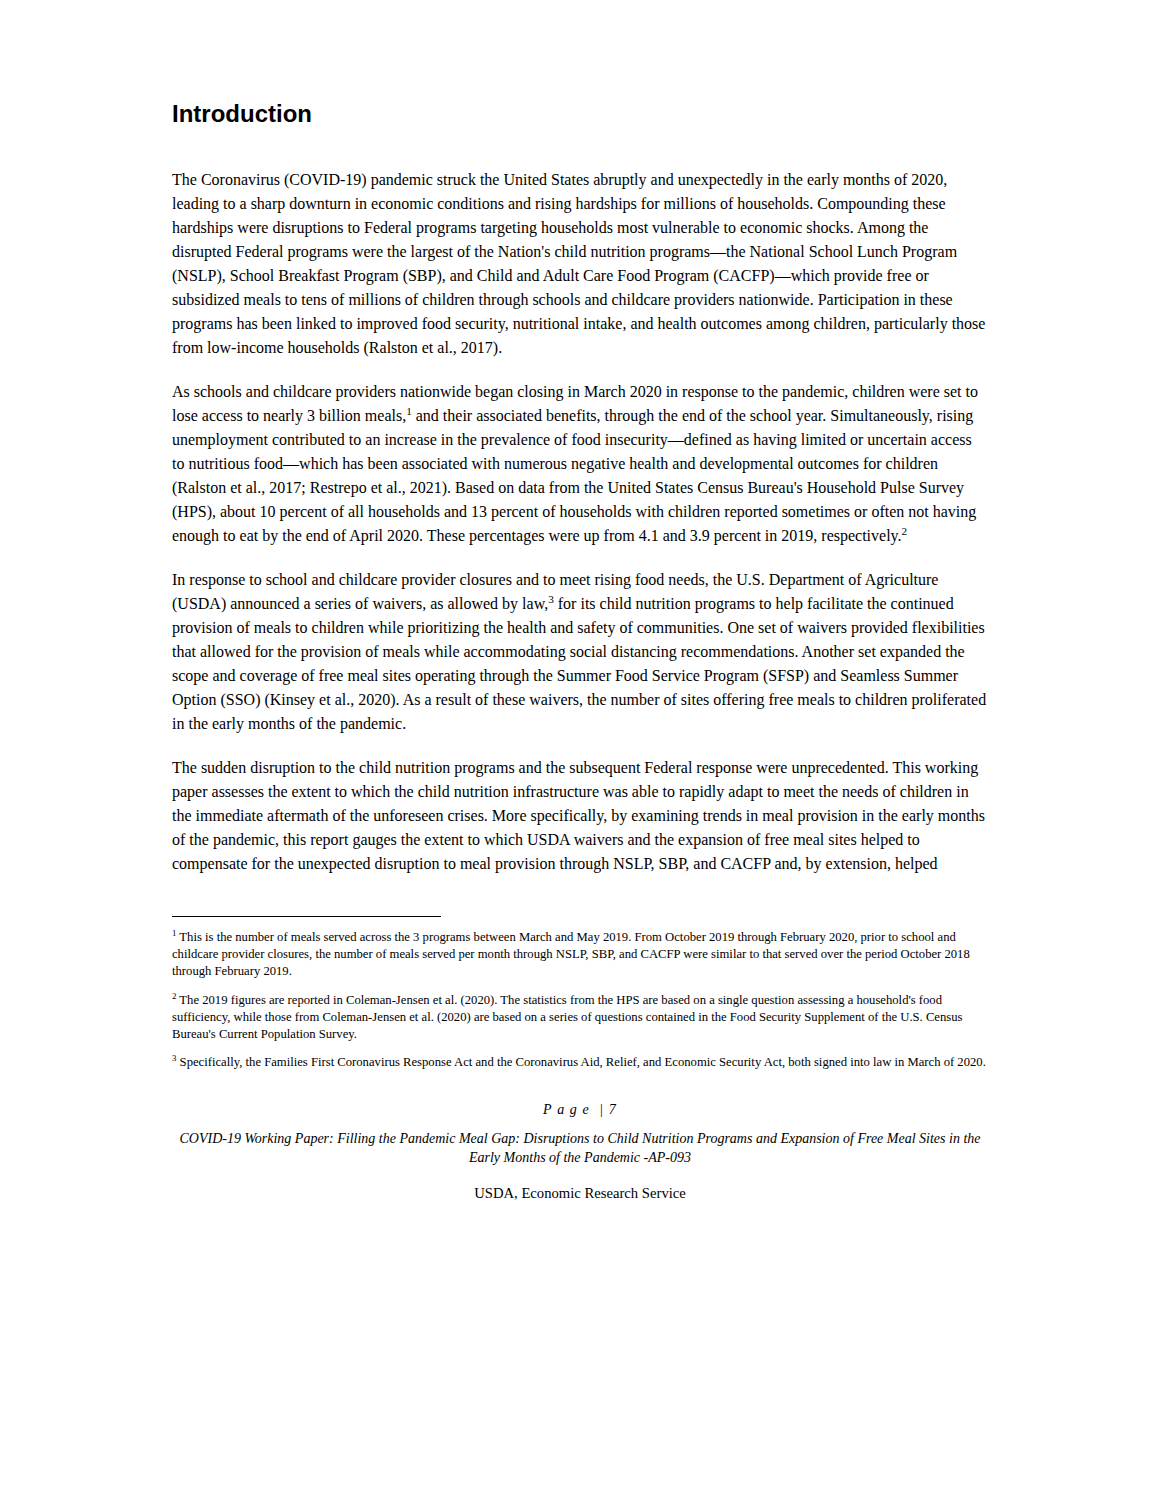Introduction
The Coronavirus (COVID-19) pandemic struck the United States abruptly and unexpectedly in the early months of 2020, leading to a sharp downturn in economic conditions and rising hardships for millions of households. Compounding these hardships were disruptions to Federal programs targeting households most vulnerable to economic shocks. Among the disrupted Federal programs were the largest of the Nation's child nutrition programs—the National School Lunch Program (NSLP), School Breakfast Program (SBP), and Child and Adult Care Food Program (CACFP)—which provide free or subsidized meals to tens of millions of children through schools and childcare providers nationwide. Participation in these programs has been linked to improved food security, nutritional intake, and health outcomes among children, particularly those from low-income households (Ralston et al., 2017).
As schools and childcare providers nationwide began closing in March 2020 in response to the pandemic, children were set to lose access to nearly 3 billion meals,1 and their associated benefits, through the end of the school year. Simultaneously, rising unemployment contributed to an increase in the prevalence of food insecurity—defined as having limited or uncertain access to nutritious food—which has been associated with numerous negative health and developmental outcomes for children (Ralston et al., 2017; Restrepo et al., 2021). Based on data from the United States Census Bureau's Household Pulse Survey (HPS), about 10 percent of all households and 13 percent of households with children reported sometimes or often not having enough to eat by the end of April 2020. These percentages were up from 4.1 and 3.9 percent in 2019, respectively.2
In response to school and childcare provider closures and to meet rising food needs, the U.S. Department of Agriculture (USDA) announced a series of waivers, as allowed by law,3 for its child nutrition programs to help facilitate the continued provision of meals to children while prioritizing the health and safety of communities. One set of waivers provided flexibilities that allowed for the provision of meals while accommodating social distancing recommendations. Another set expanded the scope and coverage of free meal sites operating through the Summer Food Service Program (SFSP) and Seamless Summer Option (SSO) (Kinsey et al., 2020). As a result of these waivers, the number of sites offering free meals to children proliferated in the early months of the pandemic.
The sudden disruption to the child nutrition programs and the subsequent Federal response were unprecedented. This working paper assesses the extent to which the child nutrition infrastructure was able to rapidly adapt to meet the needs of children in the immediate aftermath of the unforeseen crises. More specifically, by examining trends in meal provision in the early months of the pandemic, this report gauges the extent to which USDA waivers and the expansion of free meal sites helped to compensate for the unexpected disruption to meal provision through NSLP, SBP, and CACFP and, by extension, helped
1 This is the number of meals served across the 3 programs between March and May 2019. From October 2019 through February 2020, prior to school and childcare provider closures, the number of meals served per month through NSLP, SBP, and CACFP were similar to that served over the period October 2018 through February 2019.
2 The 2019 figures are reported in Coleman-Jensen et al. (2020). The statistics from the HPS are based on a single question assessing a household's food sufficiency, while those from Coleman-Jensen et al. (2020) are based on a series of questions contained in the Food Security Supplement of the U.S. Census Bureau's Current Population Survey.
3 Specifically, the Families First Coronavirus Response Act and the Coronavirus Aid, Relief, and Economic Security Act, both signed into law in March of 2020.
P a g e | 7
COVID-19 Working Paper: Filling the Pandemic Meal Gap: Disruptions to Child Nutrition Programs and Expansion of Free Meal Sites in the Early Months of the Pandemic -AP-093
USDA, Economic Research Service